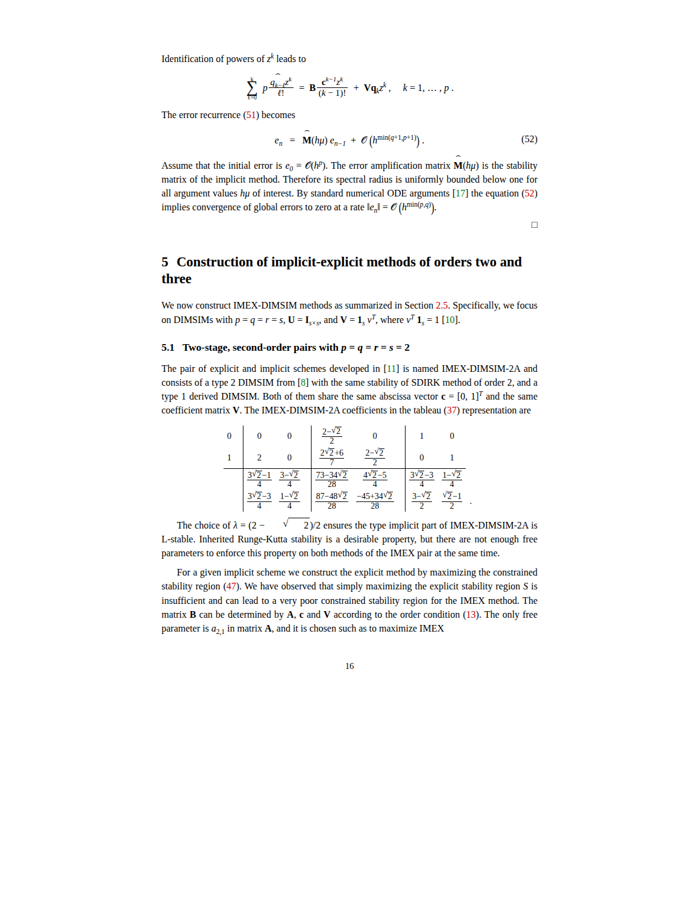Identification of powers of zk leads to
k∑ℓ=0 p̂qk−ℓ zk ℓ! = Bck−1zk(k − 1)! + Vqkzk , k = 1, … , p .
The error recurrence (51) becomes
en = ̂M(hμ) en−1 + 𝒪 (hmin(q+1,p+1)) .
(52)
Assume that the initial error is e0 = 𝒪(hp). The error amplification matrix ̂M(hμ) is the stability matrix of the implicit method. Therefore its spectral radius is uniformly bounded below one for all argument values hμ of interest. By standard numerical ODE arguments [17] the equation (52) implies convergence of global errors to zero at a rate ‖en‖ = 𝒪 (hmin(p,q)).
□
5 Construction of implicit-explicit methods of orders two and three
We now construct IMEX-DIMSIM methods as summarized in Section 2.5. Specifically, we focus on DIMSIMs with p = q = r = s, U = Is×s, and V = 1s vT, where vT 1s = 1 [10].
5.1 Two-stage, second-order pairs with p = q = r = s = 2
The pair of explicit and implicit schemes developed in [11] is named IMEX-DIMSIM-2A and consists of a type 2 DIMSIM from [8] with the same stability of SDIRK method of order 2, and a type 1 derived DIMSIM. Both of them share the same abscissa vector c = [0, 1]T and the same coefficient matrix V. The IMEX-DIMSIM-2A coefficients in the tableau (37) representation are
| 0 | | 0 | 0 | | 2− 2 2 | 0 | | 1 | 0 |
| 1 | | 2 | 0 | | 2 2 +6 7 | 2− 2 2 | | 0 | 1 |
| | | 3 2 −1 4 | 3− 2 4 | | 73−34 2 28 | 4 2 −5 4 | | 3 2 −3 4 | 1− 2 4 |
| | | 3 2 −3 4 | 1− 2 4 | | 87−48 2 28 | −45+34 2 28 | | 3− 2 2 | 2 −1 2 | . |
The choice of λ = (2 − 2)/2 ensures the type implicit part of IMEX-DIMSIM-2A is L-stable. Inherited Runge-Kutta stability is a desirable property, but there are not enough free parameters to enforce this property on both methods of the IMEX pair at the same time.
For a given implicit scheme we construct the explicit method by maximizing the constrained stability region (47). We have observed that simply maximizing the explicit stability region S is insufficient and can lead to a very poor constrained stability region for the IMEX method. The matrix B can be determined by A, c and V according to the order condition (13). The only free parameter is a2,1 in matrix A, and it is chosen such as to maximize IMEX
16